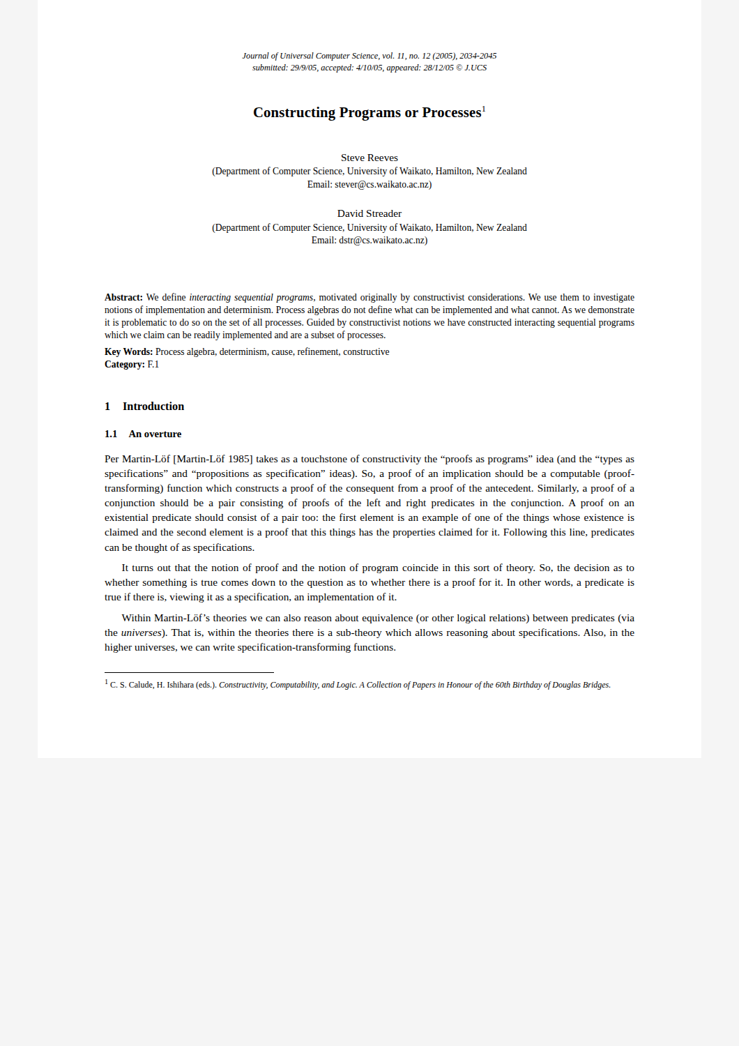Journal of Universal Computer Science, vol. 11, no. 12 (2005), 2034-2045
submitted: 29/9/05, accepted: 4/10/05, appeared: 28/12/05 © J.UCS
Constructing Programs or Processes1
Steve Reeves
(Department of Computer Science, University of Waikato, Hamilton, New Zealand
Email: stever@cs.waikato.ac.nz)
David Streader
(Department of Computer Science, University of Waikato, Hamilton, New Zealand
Email: dstr@cs.waikato.ac.nz)
Abstract: We define interacting sequential programs, motivated originally by constructivist considerations. We use them to investigate notions of implementation and determinism. Process algebras do not define what can be implemented and what cannot. As we demonstrate it is problematic to do so on the set of all processes. Guided by constructivist notions we have constructed interacting sequential programs which we claim can be readily implemented and are a subset of processes.
Key Words: Process algebra, determinism, cause, refinement, constructive
Category: F.1
1 Introduction
1.1 An overture
Per Martin-Löf [Martin-Löf 1985] takes as a touchstone of constructivity the “proofs as programs” idea (and the “types as specifications” and “propositions as specification” ideas). So, a proof of an implication should be a computable (proof-transforming) function which constructs a proof of the consequent from a proof of the antecedent. Similarly, a proof of a conjunction should be a pair consisting of proofs of the left and right predicates in the conjunction. A proof on an existential predicate should consist of a pair too: the first element is an example of one of the things whose existence is claimed and the second element is a proof that this things has the properties claimed for it. Following this line, predicates can be thought of as specifications.
It turns out that the notion of proof and the notion of program coincide in this sort of theory. So, the decision as to whether something is true comes down to the question as to whether there is a proof for it. In other words, a predicate is true if there is, viewing it as a specification, an implementation of it.
Within Martin-Löf’s theories we can also reason about equivalence (or other logical relations) between predicates (via the universes). That is, within the theories there is a sub-theory which allows reasoning about specifications. Also, in the higher universes, we can write specification-transforming functions.
1 C. S. Calude, H. Ishihara (eds.). Constructivity, Computability, and Logic. A Collection of Papers in Honour of the 60th Birthday of Douglas Bridges.